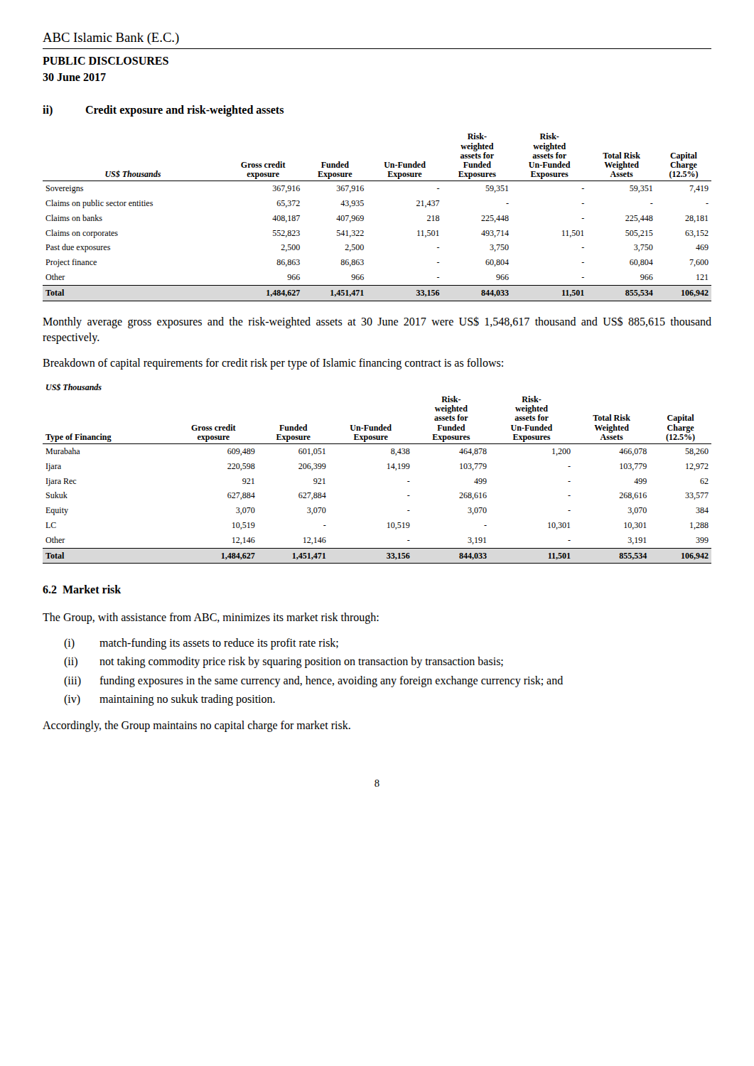ABC Islamic Bank (E.C.)
PUBLIC DISCLOSURES
30 June 2017
ii) Credit exposure and risk-weighted assets
| US$ Thousands | Gross credit exposure | Funded Exposure | Un-Funded Exposure | Risk- weighted assets for Funded Exposures | Risk- weighted assets for Un-Funded Exposures | Total Risk Weighted Assets | Capital Charge (12.5%) |
| --- | --- | --- | --- | --- | --- | --- | --- |
| Sovereigns | 367,916 | 367,916 | - | 59,351 | - | 59,351 | 7,419 |
| Claims on public sector entities | 65,372 | 43,935 | 21,437 | - | - | - | - |
| Claims on banks | 408,187 | 407,969 | 218 | 225,448 | - | 225,448 | 28,181 |
| Claims on corporates | 552,823 | 541,322 | 11,501 | 493,714 | 11,501 | 505,215 | 63,152 |
| Past due exposures | 2,500 | 2,500 | - | 3,750 | - | 3,750 | 469 |
| Project finance | 86,863 | 86,863 | - | 60,804 | - | 60,804 | 7,600 |
| Other | 966 | 966 | - | 966 | - | 966 | 121 |
| Total | 1,484,627 | 1,451,471 | 33,156 | 844,033 | 11,501 | 855,534 | 106,942 |
Monthly average gross exposures and the risk-weighted assets at 30 June 2017 were US$ 1,548,617 thousand and US$ 885,615 thousand respectively.
Breakdown of capital requirements for credit risk per type of Islamic financing contract is as follows:
| US$ Thousands | | | | |
| --- | --- | --- | --- | --- |
| Type of Financing | Gross credit exposure | Funded Exposure | Un-Funded Exposure | Risk- weighted assets for Funded Exposures | Risk- weighted assets for Un-Funded Exposures | Total Risk Weighted Assets | Capital Charge (12.5%) |
| Murabaha | 609,489 | 601,051 | 8,438 | 464,878 | 1,200 | 466,078 | 58,260 |
| Ijara | 220,598 | 206,399 | 14,199 | 103,779 | - | 103,779 | 12,972 |
| Ijara Rec | 921 | 921 | - | 499 | - | 499 | 62 |
| Sukuk | 627,884 | 627,884 | - | 268,616 | - | 268,616 | 33,577 |
| Equity | 3,070 | 3,070 | - | 3,070 | - | 3,070 | 384 |
| LC | 10,519 | - | 10,519 | - | 10,301 | 10,301 | 1,288 |
| Other | 12,146 | 12,146 | - | 3,191 | - | 3,191 | 399 |
| Total | 1,484,627 | 1,451,471 | 33,156 | 844,033 | 11,501 | 855,534 | 106,942 |
6.2 Market risk
The Group, with assistance from ABC, minimizes its market risk through:
(i) match-funding its assets to reduce its profit rate risk;
(ii) not taking commodity price risk by squaring position on transaction by transaction basis;
(iii) funding exposures in the same currency and, hence, avoiding any foreign exchange currency risk; and
(iv) maintaining no sukuk trading position.
Accordingly, the Group maintains no capital charge for market risk.
8